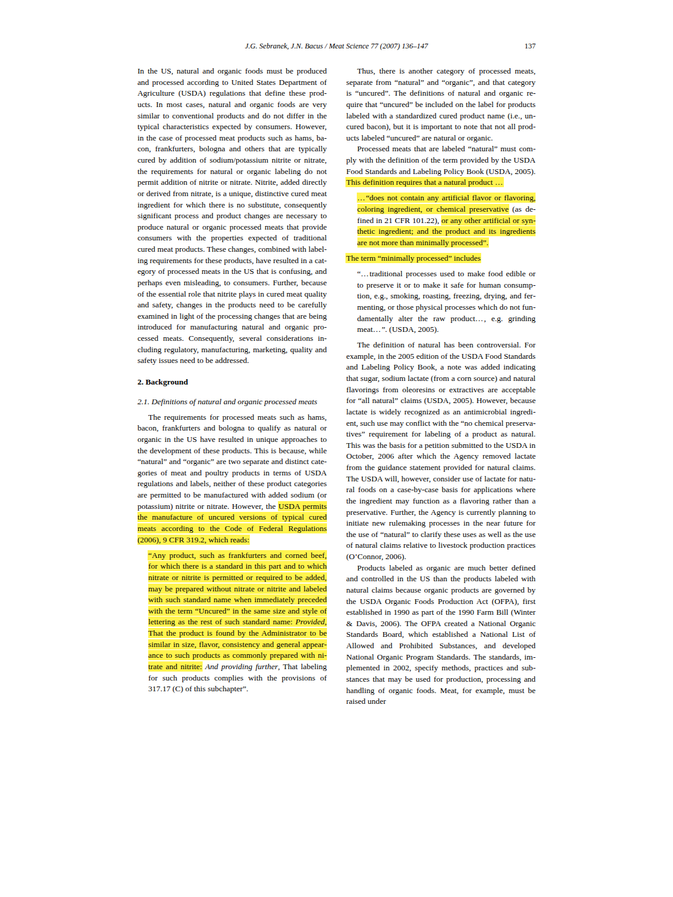J.G. Sebranek, J.N. Bacus / Meat Science 77 (2007) 136–147 137
In the US, natural and organic foods must be produced and processed according to United States Department of Agriculture (USDA) regulations that define these products. In most cases, natural and organic foods are very similar to conventional products and do not differ in the typical characteristics expected by consumers. However, in the case of processed meat products such as hams, bacon, frankfurters, bologna and others that are typically cured by addition of sodium/potassium nitrite or nitrate, the requirements for natural or organic labeling do not permit addition of nitrite or nitrate. Nitrite, added directly or derived from nitrate, is a unique, distinctive cured meat ingredient for which there is no substitute, consequently significant process and product changes are necessary to produce natural or organic processed meats that provide consumers with the properties expected of traditional cured meat products. These changes, combined with labeling requirements for these products, have resulted in a category of processed meats in the US that is confusing, and perhaps even misleading, to consumers. Further, because of the essential role that nitrite plays in cured meat quality and safety, changes in the products need to be carefully examined in light of the processing changes that are being introduced for manufacturing natural and organic processed meats. Consequently, several considerations including regulatory, manufacturing, marketing, quality and safety issues need to be addressed.
2. Background
2.1. Definitions of natural and organic processed meats
The requirements for processed meats such as hams, bacon, frankfurters and bologna to qualify as natural or organic in the US have resulted in unique approaches to the development of these products. This is because, while “natural” and “organic” are two separate and distinct categories of meat and poultry products in terms of USDA regulations and labels, neither of these product categories are permitted to be manufactured with added sodium (or potassium) nitrite or nitrate. However, the USDA permits the manufacture of uncured versions of typical cured meats according to the Code of Federal Regulations (2006), 9 CFR 319.2, which reads:
“Any product, such as frankfurters and corned beef, for which there is a standard in this part and to which nitrate or nitrite is permitted or required to be added, may be prepared without nitrate or nitrite and labeled with such standard name when immediately preceded with the term “Uncured” in the same size and style of lettering as the rest of such standard name: Provided, That the product is found by the Administrator to be similar in size, flavor, consistency and general appearance to such products as commonly prepared with nitrate and nitrite: And providing further, That labeling for such products complies with the provisions of 317.17 (C) of this subchapter”.
Thus, there is another category of processed meats, separate from “natural” and “organic”, and that category is “uncured”. The definitions of natural and organic require that “uncured” be included on the label for products labeled with a standardized cured product name (i.e., uncured bacon), but it is important to note that not all products labeled “uncured” are natural or organic.
Processed meats that are labeled “natural” must comply with the definition of the term provided by the USDA Food Standards and Labeling Policy Book (USDA, 2005). This definition requires that a natural product …
…“does not contain any artificial flavor or flavoring, coloring ingredient, or chemical preservative (as defined in 21 CFR 101.22), or any other artificial or synthetic ingredient; and the product and its ingredients are not more than minimally processed”.
The term “minimally processed” includes
“…traditional processes used to make food edible or to preserve it or to make it safe for human consumption, e.g., smoking, roasting, freezing, drying, and fermenting, or those physical processes which do not fundamentally alter the raw product…, e.g. grinding meat…”. (USDA, 2005).
The definition of natural has been controversial. For example, in the 2005 edition of the USDA Food Standards and Labeling Policy Book, a note was added indicating that sugar, sodium lactate (from a corn source) and natural flavorings from oleoresins or extractives are acceptable for “all natural” claims (USDA, 2005). However, because lactate is widely recognized as an antimicrobial ingredient, such use may conflict with the “no chemical preservatives” requirement for labeling of a product as natural. This was the basis for a petition submitted to the USDA in October, 2006 after which the Agency removed lactate from the guidance statement provided for natural claims. The USDA will, however, consider use of lactate for natural foods on a case-by-case basis for applications where the ingredient may function as a flavoring rather than a preservative. Further, the Agency is currently planning to initiate new rulemaking processes in the near future for the use of “natural” to clarify these uses as well as the use of natural claims relative to livestock production practices (O’Connor, 2006).
Products labeled as organic are much better defined and controlled in the US than the products labeled with natural claims because organic products are governed by the USDA Organic Foods Production Act (OFPA), first established in 1990 as part of the 1990 Farm Bill (Winter & Davis, 2006). The OFPA created a National Organic Standards Board, which established a National List of Allowed and Prohibited Substances, and developed National Organic Program Standards. The standards, implemented in 2002, specify methods, practices and substances that may be used for production, processing and handling of organic foods. Meat, for example, must be raised under